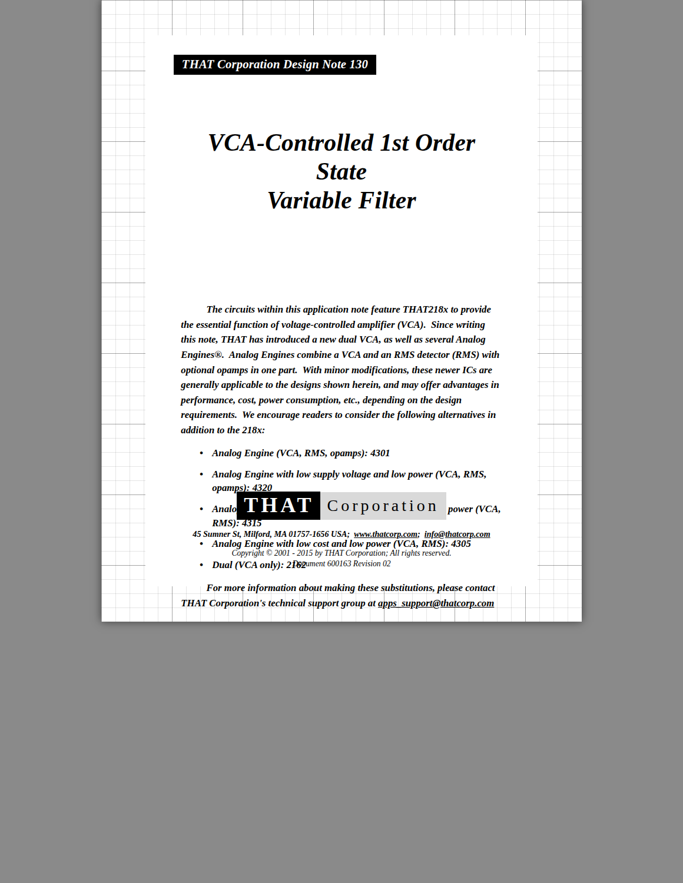THAT Corporation Design Note 130
VCA-Controlled 1st Order State
Variable Filter
The circuits within this application note feature THAT218x to provide the essential function of voltage-controlled amplifier (VCA). Since writing this note, THAT has introduced a new dual VCA, as well as several Analog Engines®. Analog Engines combine a VCA and an RMS detector (RMS) with optional opamps in one part. With minor modifications, these newer ICs are generally applicable to the designs shown herein, and may offer advantages in performance, cost, power consumption, etc., depending on the design requirements. We encourage readers to consider the following alternatives in addition to the 218x:
Analog Engine (VCA, RMS, opamps): 4301
Analog Engine with low supply voltage and low power (VCA, RMS, opamps): 4320
Analog Engine with low cost, low supply voltage, and low power (VCA, RMS): 4315
Analog Engine with low cost and low power (VCA, RMS): 4305
Dual (VCA only): 2162
For more information about making these substitutions, please contact THAT Corporation's technical support group at apps_support@thatcorp.com
THAT Corporation
45 Sumner St, Milford, MA 01757-1656 USA; www.thatcorp.com; info@thatcorp.com
Copyright © 2001 - 2015 by THAT Corporation; All rights reserved.
Document 600163 Revision 02